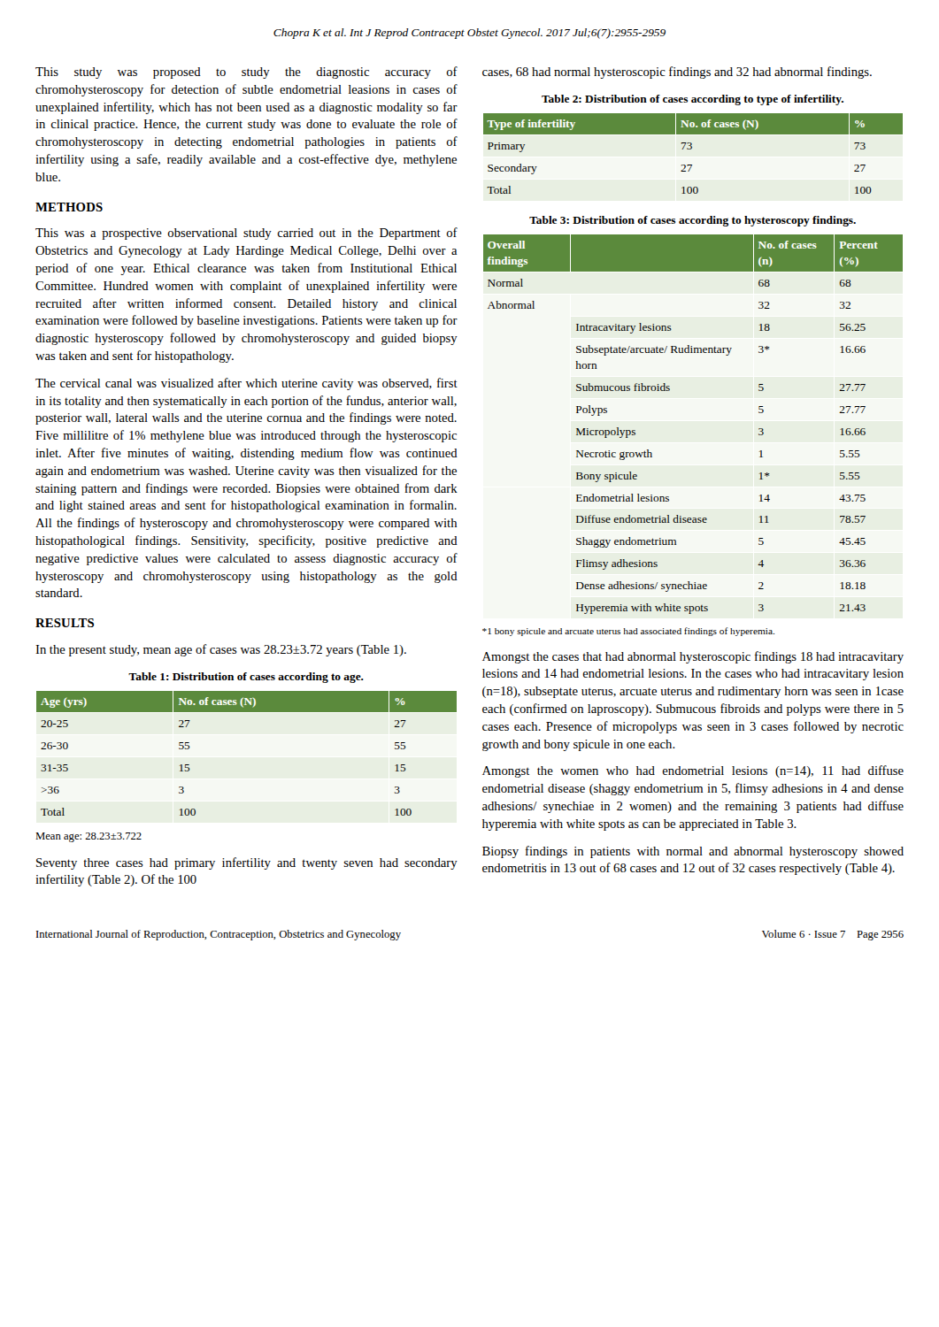Chopra K et al. Int J Reprod Contracept Obstet Gynecol. 2017 Jul;6(7):2955-2959
This study was proposed to study the diagnostic accuracy of chromohysteroscopy for detection of subtle endometrial leasions in cases of unexplained infertility, which has not been used as a diagnostic modality so far in clinical practice. Hence, the current study was done to evaluate the role of chromohysteroscopy in detecting endometrial pathologies in patients of infertility using a safe, readily available and a cost-effective dye, methylene blue.
Methods
This was a prospective observational study carried out in the Department of Obstetrics and Gynecology at Lady Hardinge Medical College, Delhi over a period of one year. Ethical clearance was taken from Institutional Ethical Committee. Hundred women with complaint of unexplained infertility were recruited after written informed consent. Detailed history and clinical examination were followed by baseline investigations. Patients were taken up for diagnostic hysteroscopy followed by chromohysteroscopy and guided biopsy was taken and sent for histopathology.
The cervical canal was visualized after which uterine cavity was observed, first in its totality and then systematically in each portion of the fundus, anterior wall, posterior wall, lateral walls and the uterine cornua and the findings were noted. Five millilitre of 1% methylene blue was introduced through the hysteroscopic inlet. After five minutes of waiting, distending medium flow was continued again and endometrium was washed. Uterine cavity was then visualized for the staining pattern and findings were recorded. Biopsies were obtained from dark and light stained areas and sent for histopathological examination in formalin. All the findings of hysteroscopy and chromohysteroscopy were compared with histopathological findings. Sensitivity, specificity, positive predictive and negative predictive values were calculated to assess diagnostic accuracy of hysteroscopy and chromohysteroscopy using histopathology as the gold standard.
Results
In the present study, mean age of cases was 28.23±3.72 years (Table 1).
Table 1: Distribution of cases according to age.
| Age (yrs) | No. of cases (N) | % |
| --- | --- | --- |
| 20-25 | 27 | 27 |
| 26-30 | 55 | 55 |
| 31-35 | 15 | 15 |
| >36 | 3 | 3 |
| Total | 100 | 100 |
Mean age: 28.23±3.722
Seventy three cases had primary infertility and twenty seven had secondary infertility (Table 2). Of the 100
cases, 68 had normal hysteroscopic findings and 32 had abnormal findings.
Table 2: Distribution of cases according to type of infertility.
| Type of infertility | No. of cases (N) | % |
| --- | --- | --- |
| Primary | 73 | 73 |
| Secondary | 27 | 27 |
| Total | 100 | 100 |
Table 3: Distribution of cases according to hysteroscopy findings.
| Overall findings | | No. of cases (n) | Percent (%) |
| --- | --- | --- | --- |
| Normal | 68 | 68 |
| Abnormal | | 32 | 32 |
| Intracavitary lesions | 18 | 56.25 |
| Subseptate/arcuate/ Rudimentary horn | 3* | 16.66 |
| Submucous fibroids | 5 | 27.77 |
| Polyps | 5 | 27.77 |
| Micropolyps | 3 | 16.66 |
| Necrotic growth | 1 | 5.55 |
| Bony spicule | 1* | 5.55 |
| | Endometrial lesions | 14 | 43.75 |
| Diffuse endometrial disease | 11 | 78.57 |
| Shaggy endometrium | 5 | 45.45 |
| Flimsy adhesions | 4 | 36.36 |
| Dense adhesions/ synechiae | 2 | 18.18 |
| Hyperemia with white spots | 3 | 21.43 |
*1 bony spicule and arcuate uterus had associated findings of hyperemia.
Amongst the cases that had abnormal hysteroscopic findings 18 had intracavitary lesions and 14 had endometrial lesions. In the cases who had intracavitary lesion (n=18), subseptate uterus, arcuate uterus and rudimentary horn was seen in 1case each (confirmed on laproscopy). Submucous fibroids and polyps were there in 5 cases each. Presence of micropolyps was seen in 3 cases followed by necrotic growth and bony spicule in one each.
Amongst the women who had endometrial lesions (n=14), 11 had diffuse endometrial disease (shaggy endometrium in 5, flimsy adhesions in 4 and dense adhesions/ synechiae in 2 women) and the remaining 3 patients had diffuse hyperemia with white spots as can be appreciated in Table 3.
Biopsy findings in patients with normal and abnormal hysteroscopy showed endometritis in 13 out of 68 cases and 12 out of 32 cases respectively (Table 4).
International Journal of Reproduction, Contraception, Obstetrics and Gynecology
Volume 6 · Issue 7 Page 2956